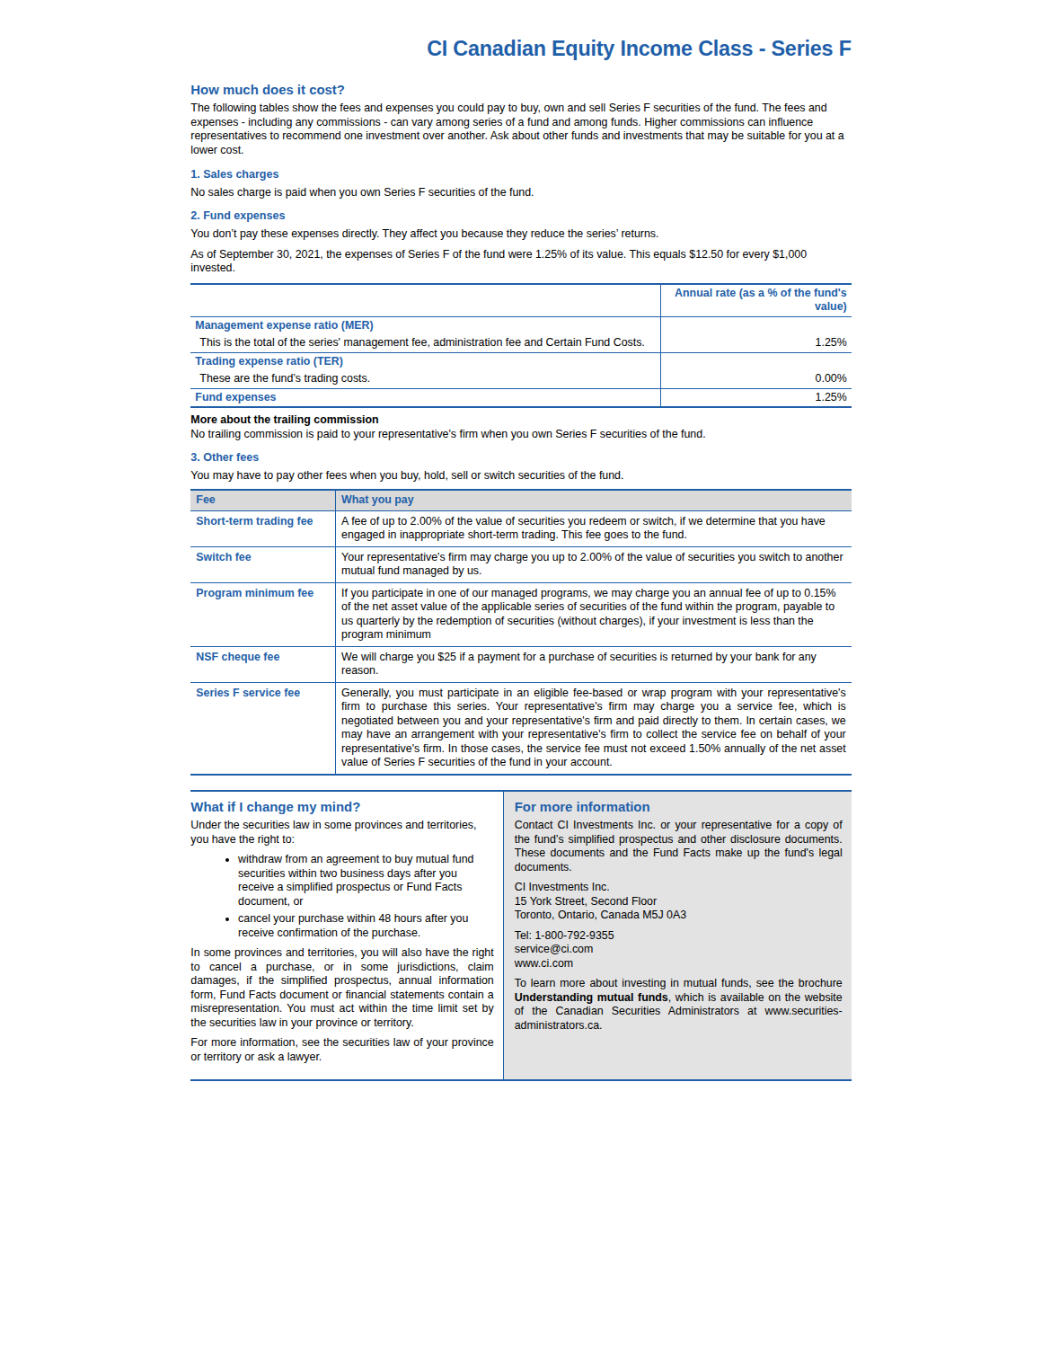CI Canadian Equity Income Class - Series F
How much does it cost?
The following tables show the fees and expenses you could pay to buy, own and sell Series F securities of the fund. The fees and expenses - including any commissions - can vary among series of a fund and among funds. Higher commissions can influence representatives to recommend one investment over another. Ask about other funds and investments that may be suitable for you at a lower cost.
1. Sales charges
No sales charge is paid when you own Series F securities of the fund.
2. Fund expenses
You don’t pay these expenses directly. They affect you because they reduce the series’ returns.
As of September 30, 2021, the expenses of Series F of the fund were 1.25% of its value. This equals $12.50 for every $1,000 invested.
| | Annual rate (as a % of the fund's value) |
| --- | --- |
| Management expense ratio (MER) | |
| This is the total of the series' management fee, administration fee and Certain Fund Costs. | 1.25% |
| Trading expense ratio (TER) | |
| These are the fund’s trading costs. | 0.00% |
| Fund expenses | 1.25% |
More about the trailing commission
No trailing commission is paid to your representative's firm when you own Series F securities of the fund.
3. Other fees
You may have to pay other fees when you buy, hold, sell or switch securities of the fund.
| Fee | What you pay |
| --- | --- |
| Short-term trading fee | A fee of up to 2.00% of the value of securities you redeem or switch, if we determine that you have engaged in inappropriate short-term trading. This fee goes to the fund. |
| Switch fee | Your representative's firm may charge you up to 2.00% of the value of securities you switch to another mutual fund managed by us. |
| Program minimum fee | If you participate in one of our managed programs, we may charge you an annual fee of up to 0.15% of the net asset value of the applicable series of securities of the fund within the program, payable to us quarterly by the redemption of securities (without charges), if your investment is less than the program minimum |
| NSF cheque fee | We will charge you $25 if a payment for a purchase of securities is returned by your bank for any reason. |
| Series F service fee | Generally, you must participate in an eligible fee-based or wrap program with your representative's firm to purchase this series. Your representative's firm may charge you a service fee, which is negotiated between you and your representative's firm and paid directly to them. In certain cases, we may have an arrangement with your representative's firm to collect the service fee on behalf of your representative's firm. In those cases, the service fee must not exceed 1.50% annually of the net asset value of Series F securities of the fund in your account. |
What if I change my mind?
Under the securities law in some provinces and territories, you have the right to:
withdraw from an agreement to buy mutual fund securities within two business days after you receive a simplified prospectus or Fund Facts document, or
cancel your purchase within 48 hours after you receive confirmation of the purchase.
In some provinces and territories, you will also have the right to cancel a purchase, or in some jurisdictions, claim damages, if the simplified prospectus, annual information form, Fund Facts document or financial statements contain a misrepresentation. You must act within the time limit set by the securities law in your province or territory.
For more information, see the securities law of your province or territory or ask a lawyer.
For more information
Contact CI Investments Inc. or your representative for a copy of the fund’s simplified prospectus and other disclosure documents. These documents and the Fund Facts make up the fund's legal documents.
CI Investments Inc.
15 York Street, Second Floor
Toronto, Ontario, Canada M5J 0A3
Tel: 1-800-792-9355
service@ci.com
www.ci.com
To learn more about investing in mutual funds, see the brochure Understanding mutual funds, which is available on the website of the Canadian Securities Administrators at www.securities-administrators.ca.